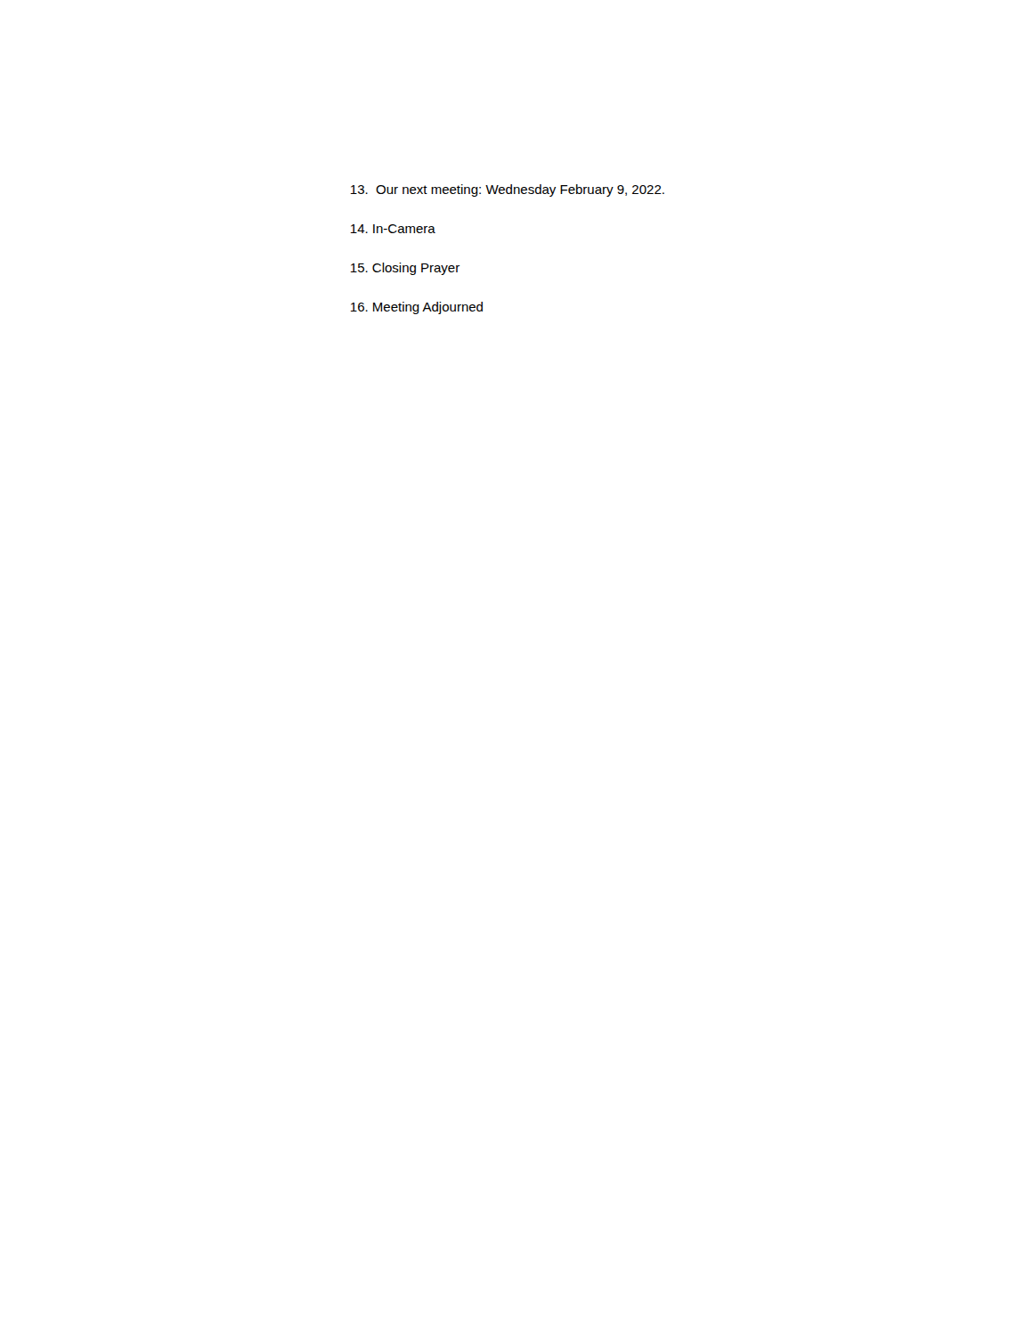13. Our next meeting: Wednesday February 9, 2022.
14. In-Camera
15. Closing Prayer
16. Meeting Adjourned